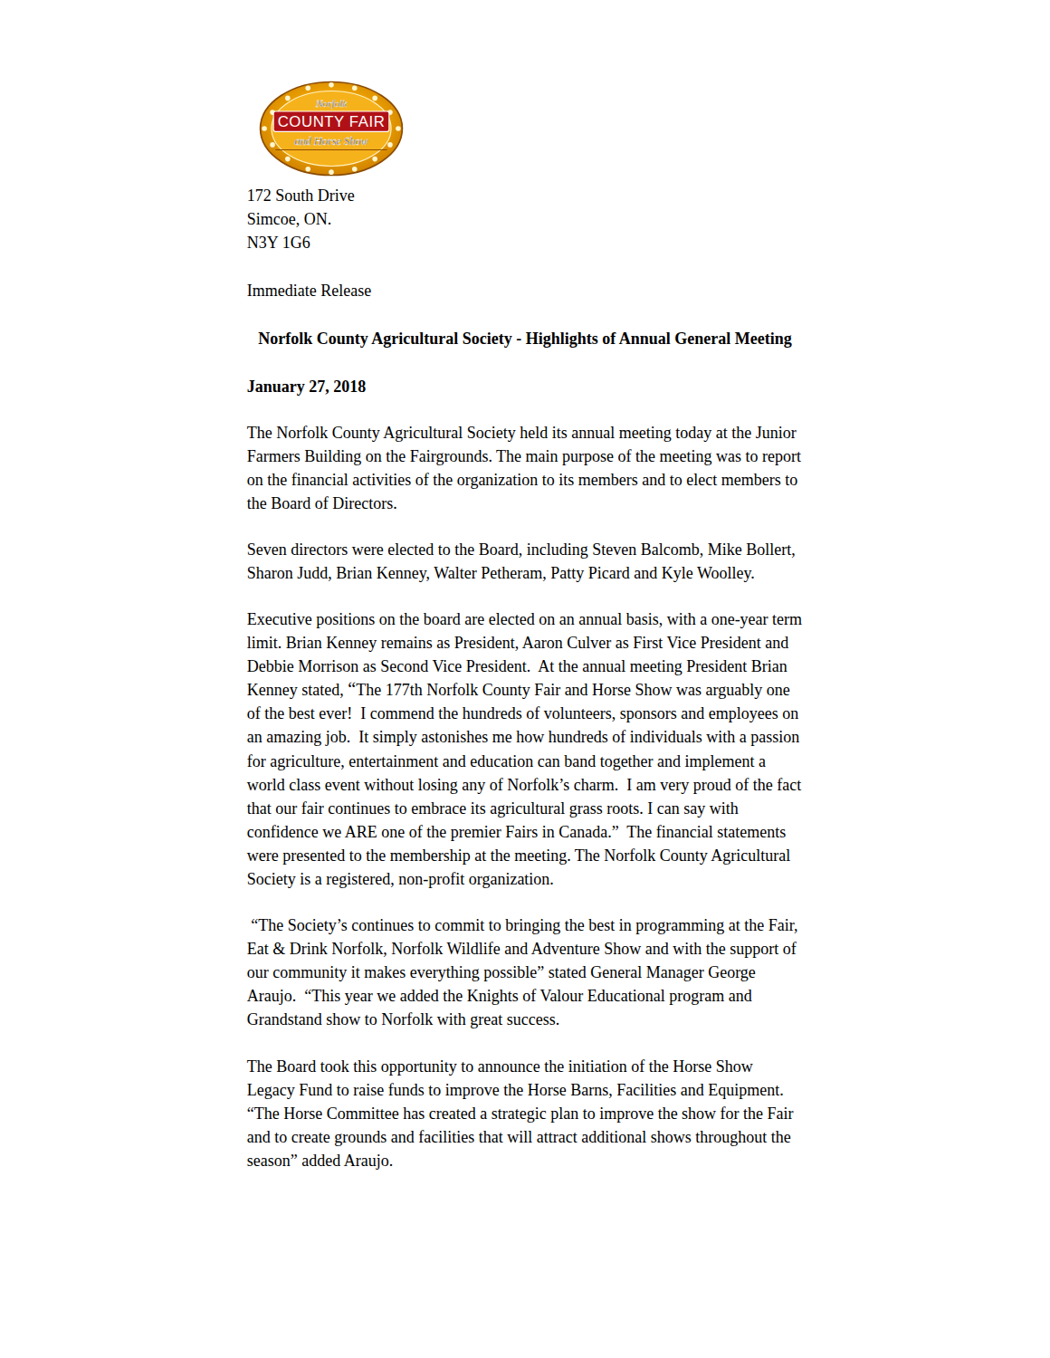Norfolk COUNTY FAIR and Horse Show
172 South Drive
Simcoe, ON.
N3Y 1G6
Immediate Release
Norfolk County Agricultural Society - Highlights of Annual General Meeting
January 27, 2018
The Norfolk County Agricultural Society held its annual meeting today at the Junior Farmers Building on the Fairgrounds. The main purpose of the meeting was to report on the financial activities of the organization to its members and to elect members to the Board of Directors.
Seven directors were elected to the Board, including Steven Balcomb, Mike Bollert, Sharon Judd, Brian Kenney, Walter Petheram, Patty Picard and Kyle Woolley.
Executive positions on the board are elected on an annual basis, with a one-year term limit. Brian Kenney remains as President, Aaron Culver as First Vice President and Debbie Morrison as Second Vice President. At the annual meeting President Brian Kenney stated, “The 177th Norfolk County Fair and Horse Show was arguably one of the best ever! I commend the hundreds of volunteers, sponsors and employees on an amazing job. It simply astonishes me how hundreds of individuals with a passion for agriculture, entertainment and education can band together and implement a world class event without losing any of Norfolk’s charm. I am very proud of the fact that our fair continues to embrace its agricultural grass roots. I can say with confidence we ARE one of the premier Fairs in Canada.” The financial statements were presented to the membership at the meeting. The Norfolk County Agricultural Society is a registered, non-profit organization.
“The Society’s continues to commit to bringing the best in programming at the Fair, Eat & Drink Norfolk, Norfolk Wildlife and Adventure Show and with the support of our community it makes everything possible” stated General Manager George Araujo. “This year we added the Knights of Valour Educational program and Grandstand show to Norfolk with great success.
The Board took this opportunity to announce the initiation of the Horse Show Legacy Fund to raise funds to improve the Horse Barns, Facilities and Equipment. “The Horse Committee has created a strategic plan to improve the show for the Fair and to create grounds and facilities that will attract additional shows throughout the season” added Araujo.